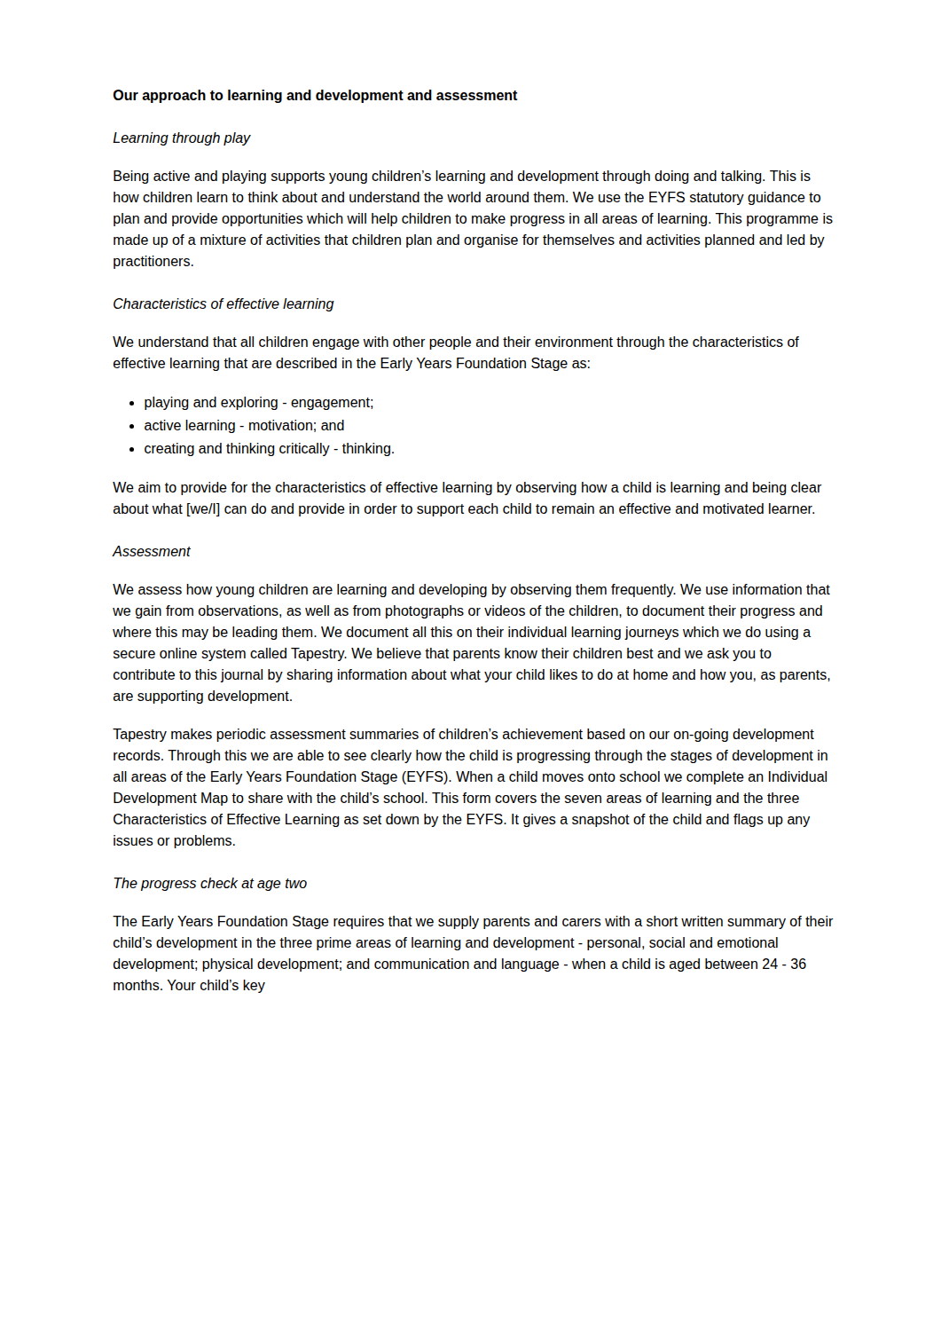Our approach to learning and development and assessment
Learning through play
Being active and playing supports young children’s learning and development through doing and talking. This is how children learn to think about and understand the world around them. We use the EYFS statutory guidance to plan and provide opportunities which will help children to make progress in all areas of learning. This programme is made up of a mixture of activities that children plan and organise for themselves and activities planned and led by practitioners.
Characteristics of effective learning
We understand that all children engage with other people and their environment through the characteristics of effective learning that are described in the Early Years Foundation Stage as:
playing and exploring - engagement;
active learning - motivation; and
creating and thinking critically - thinking.
We aim to provide for the characteristics of effective learning by observing how a child is learning and being clear about what [we/I] can do and provide in order to support each child to remain an effective and motivated learner.
Assessment
We assess how young children are learning and developing by observing them frequently. We use information that we gain from observations, as well as from photographs or videos of the children, to document their progress and where this may be leading them. We document all this on their individual learning journeys which we do using a secure online system called Tapestry. We believe that parents know their children best and we ask you to contribute to this journal by sharing information about what your child likes to do at home and how you, as parents, are supporting development.
Tapestry makes periodic assessment summaries of children’s achievement based on our on-going development records. Through this we are able to see clearly how the child is progressing through the stages of development in all areas of the Early Years Foundation Stage (EYFS). When a child moves onto school we complete an Individual Development Map to share with the child’s school. This form covers the seven areas of learning and the three Characteristics of Effective Learning as set down by the EYFS. It gives a snapshot of the child and flags up any issues or problems.
The progress check at age two
The Early Years Foundation Stage requires that we supply parents and carers with a short written summary of their child’s development in the three prime areas of learning and development - personal, social and emotional development; physical development; and communication and language - when a child is aged between 24 - 36 months. Your child’s key